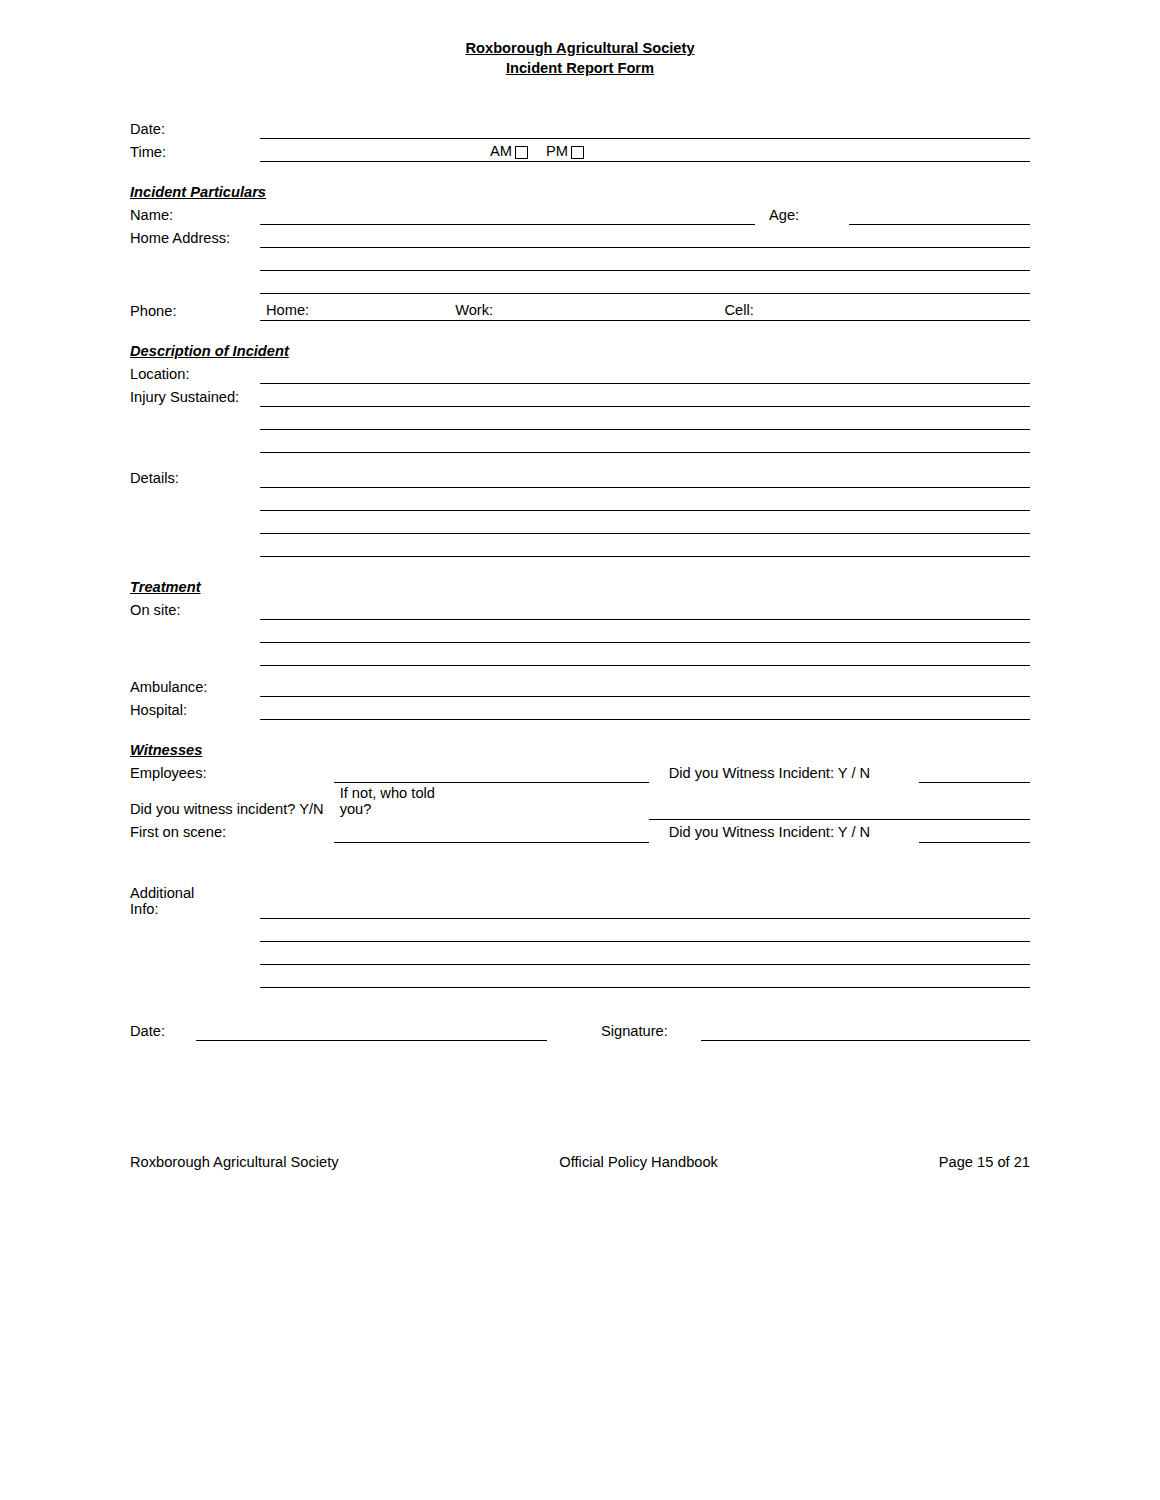Roxborough Agricultural Society
Incident Report Form
| Date: | |
| Time: | | AM PM | | |
Incident Particulars
| Name: | | Age: | |
| Home Address: | |
| Phone: | Home: | Work: | Cell: | |
Description of Incident
| Location: | |
| Injury Sustained: | |
| Details: | |
Treatment
| On site: | |
| Ambulance: | |
| Hospital: | |
Witnesses
| Employees: | | Did you Witness Incident: Y / N | |
| Did you witness incident? Y/N | If not, who told you? | | |
| First on scene: | | Did you Witness Incident: Y / N | |
| Additional Info: | |
| Date: | | | Signature: | |
Roxborough Agricultural Society Official Policy Handbook Page 15 of 21